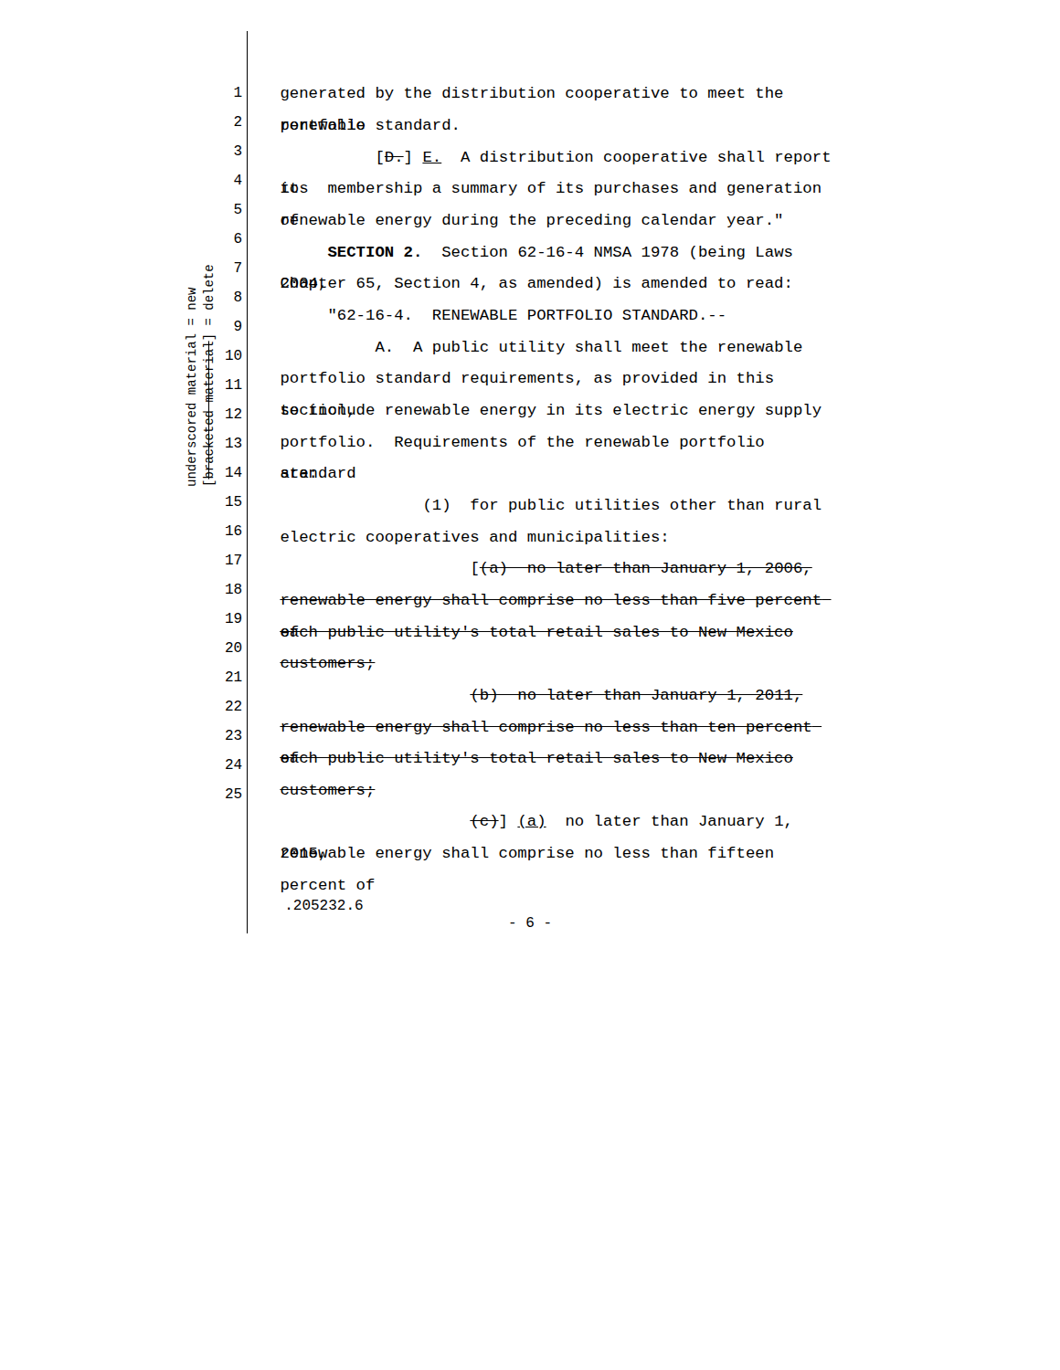underscored material = new [bracketed material] = delete
1
2
3
4
5
6
7
8
9
10
11
12
13
14
15
16
17
18
19
20
21
22
23
24
25
generated by the distribution cooperative to meet the renewable
portfolio standard.
[D.] E. A distribution cooperative shall report to
its membership a summary of its purchases and generation of
renewable energy during the preceding calendar year."
SECTION 2. Section 62-16-4 NMSA 1978 (being Laws 2004,
Chapter 65, Section 4, as amended) is amended to read:
"62-16-4. RENEWABLE PORTFOLIO STANDARD.--
A. A public utility shall meet the renewable
portfolio standard requirements, as provided in this section,
to include renewable energy in its electric energy supply
portfolio. Requirements of the renewable portfolio standard
are:
(1) for public utilities other than rural
electric cooperatives and municipalities:
[(a) no later than January 1, 2006,
renewable energy shall comprise no less than five percent of
each public utility's total retail sales to New Mexico
customers;
(b) no later than January 1, 2011,
renewable energy shall comprise no less than ten percent of
each public utility's total retail sales to New Mexico
customers;
(c)] (a) no later than January 1, 2015,
renewable energy shall comprise no less than fifteen percent of
.205232.6
- 6 -